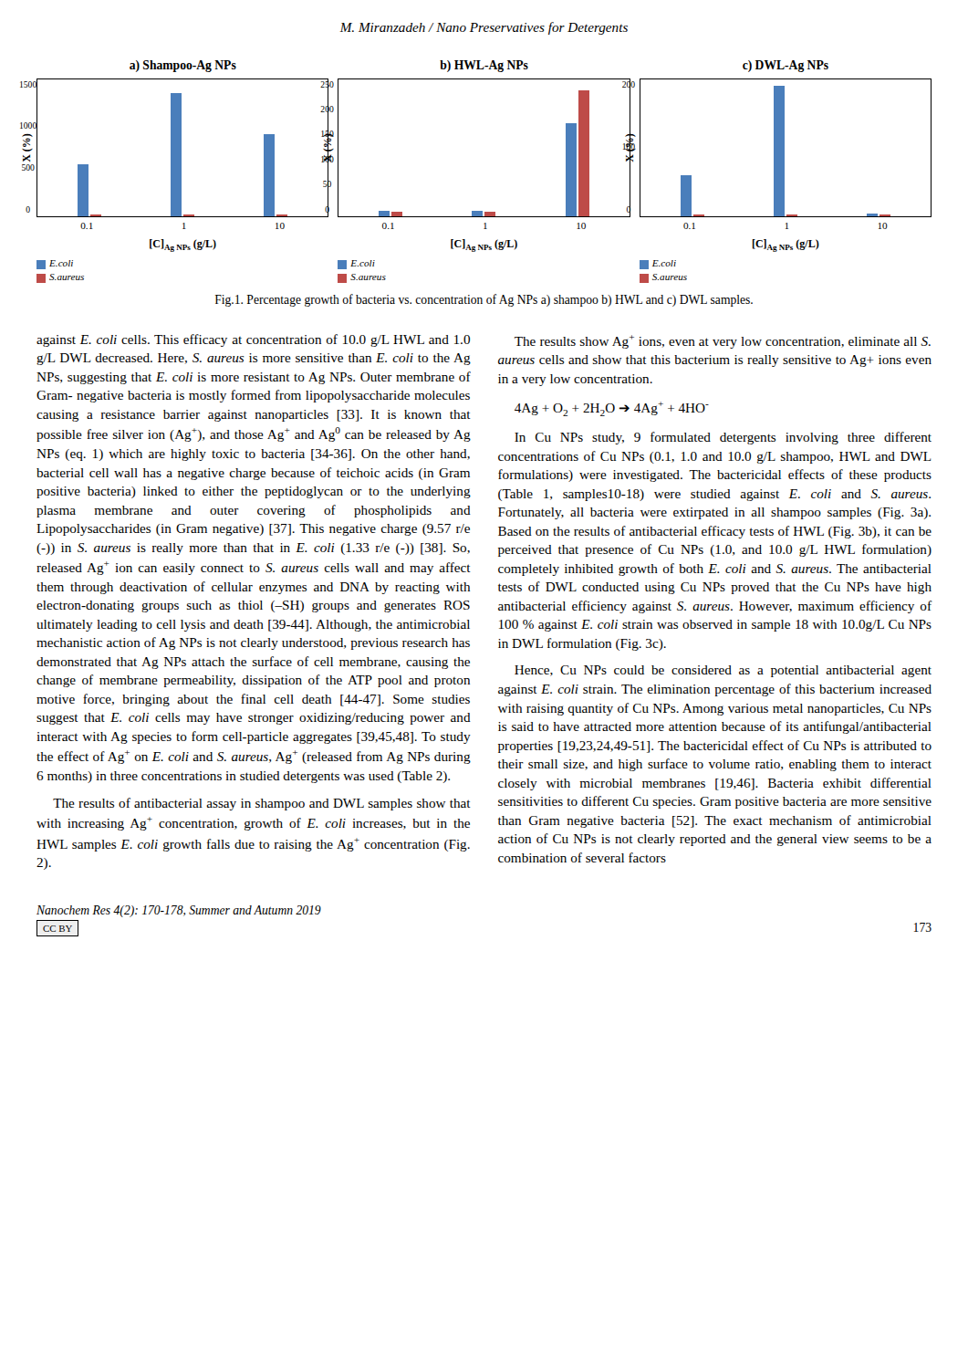M. Miranzadeh / Nano Preservatives for Detergents
a) Shampoo-Ag NPs
X (%)
150010005000
0.1110
[C]Ag NPs (g/L)
E.coli
S.aureus
b) HWL-Ag NPs
X (%)
250200150100500
0.1110
[C]Ag NPs (g/L)
E.coli
S.aureus
c) DWL-Ag NPs
X (%)
2001000
0.1110
[C]Ag NPs (g/L)
E.coli
S.aureus
Fig.1. Percentage growth of bacteria vs. concentration of Ag NPs a) shampoo b) HWL and c) DWL samples.
against E. coli cells. This efficacy at concentration of 10.0 g/L HWL and 1.0 g/L DWL decreased. Here, S. aureus is more sensitive than E. coli to the Ag NPs, suggesting that E. coli is more resistant to Ag NPs. Outer membrane of Gram- negative bacteria is mostly formed from lipopolysaccharide molecules causing a resistance barrier against nanoparticles [33]. It is known that possible free silver ion (Ag+), and those Ag+ and Ag0 can be released by Ag NPs (eq. 1) which are highly toxic to bacteria [34-36]. On the other hand, bacterial cell wall has a negative charge because of teichoic acids (in Gram positive bacteria) linked to either the peptidoglycan or to the underlying plasma membrane and outer covering of phospholipids and Lipopolysaccharides (in Gram negative) [37]. This negative charge (9.57 r/e (-)) in S. aureus is really more than that in E. coli (1.33 r/e (-)) [38]. So, released Ag+ ion can easily connect to S. aureus cells wall and may affect them through deactivation of cellular enzymes and DNA by reacting with electron-donating groups such as thiol (–SH) groups and generates ROS ultimately leading to cell lysis and death [39-44]. Although, the antimicrobial mechanistic action of Ag NPs is not clearly understood, previous research has demonstrated that Ag NPs attach the surface of cell membrane, causing the change of membrane permeability, dissipation of the ATP pool and proton motive force, bringing about the final cell death [44-47]. Some studies suggest that E. coli cells may have stronger oxidizing/reducing power and interact with Ag species to form cell-particle aggregates [39,45,48]. To study the effect of Ag+ on E. coli and S. aureus, Ag+ (released from Ag NPs during 6 months) in three concentrations in studied detergents was used (Table 2).
The results of antibacterial assay in shampoo and DWL samples show that with increasing Ag+ concentration, growth of E. coli increases, but in the HWL samples E. coli growth falls due to raising the Ag+ concentration (Fig. 2).
The results show Ag+ ions, even at very low concentration, eliminate all S. aureus cells and show that this bacterium is really sensitive to Ag+ ions even in a very low concentration.
4Ag + O2 + 2H2O ➔ 4Ag+ + 4HO-
In Cu NPs study, 9 formulated detergents involving three different concentrations of Cu NPs (0.1, 1.0 and 10.0 g/L shampoo, HWL and DWL formulations) were investigated. The bactericidal effects of these products (Table 1, samples10-18) were studied against E. coli and S. aureus. Fortunately, all bacteria were extirpated in all shampoo samples (Fig. 3a). Based on the results of antibacterial efficacy tests of HWL (Fig. 3b), it can be perceived that presence of Cu NPs (1.0, and 10.0 g/L HWL formulation) completely inhibited growth of both E. coli and S. aureus. The antibacterial tests of DWL conducted using Cu NPs proved that the Cu NPs have high antibacterial efficiency against S. aureus. However, maximum efficiency of 100 % against E. coli strain was observed in sample 18 with 10.0g/L Cu NPs in DWL formulation (Fig. 3c).
Hence, Cu NPs could be considered as a potential antibacterial agent against E. coli strain. The elimination percentage of this bacterium increased with raising quantity of Cu NPs. Among various metal nanoparticles, Cu NPs is said to have attracted more attention because of its antifungal/antibacterial properties [19,23,24,49-51]. The bactericidal effect of Cu NPs is attributed to their small size, and high surface to volume ratio, enabling them to interact closely with microbial membranes [19,46]. Bacteria exhibit differential sensitivities to different Cu species. Gram positive bacteria are more sensitive than Gram negative bacteria [52]. The exact mechanism of antimicrobial action of Cu NPs is not clearly reported and the general view seems to be a combination of several factors
Nanochem Res 4(2): 170-178, Summer and Autumn 2019
CC BY
173